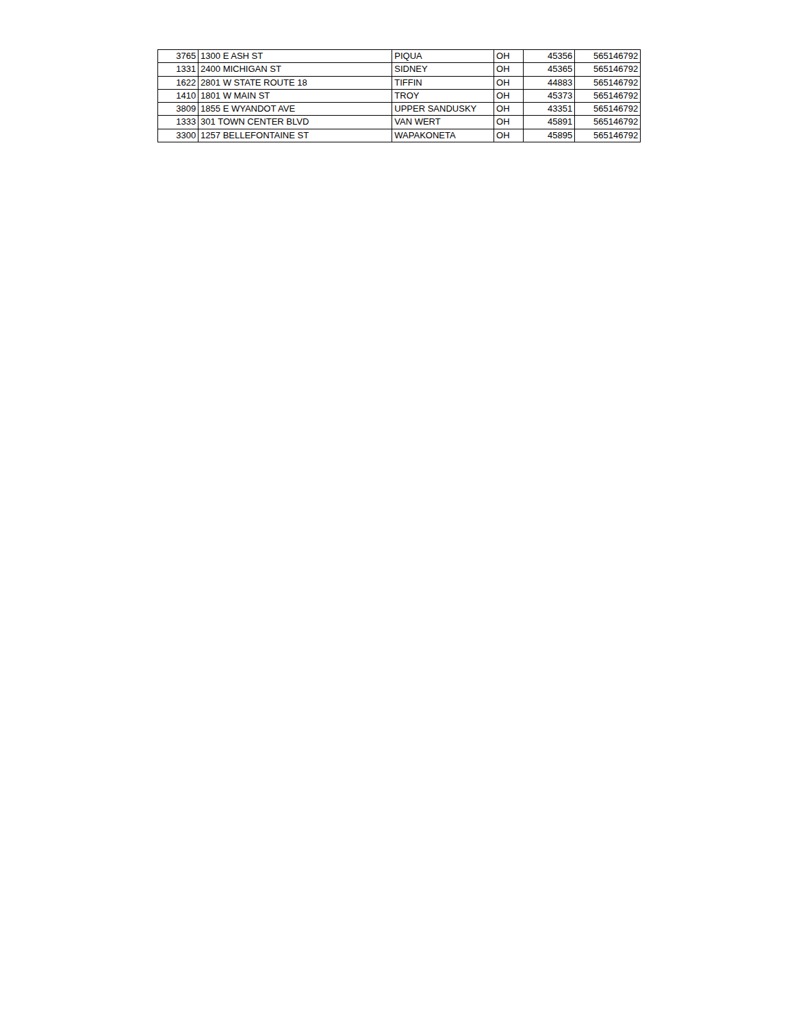| 3765 | 1300 E ASH ST | PIQUA | OH | 45356 | 565146792 |
| 1331 | 2400 MICHIGAN ST | SIDNEY | OH | 45365 | 565146792 |
| 1622 | 2801 W STATE ROUTE 18 | TIFFIN | OH | 44883 | 565146792 |
| 1410 | 1801 W MAIN ST | TROY | OH | 45373 | 565146792 |
| 3809 | 1855 E WYANDOT AVE | UPPER SANDUSKY | OH | 43351 | 565146792 |
| 1333 | 301 TOWN CENTER BLVD | VAN WERT | OH | 45891 | 565146792 |
| 3300 | 1257 BELLEFONTAINE ST | WAPAKONETA | OH | 45895 | 565146792 |